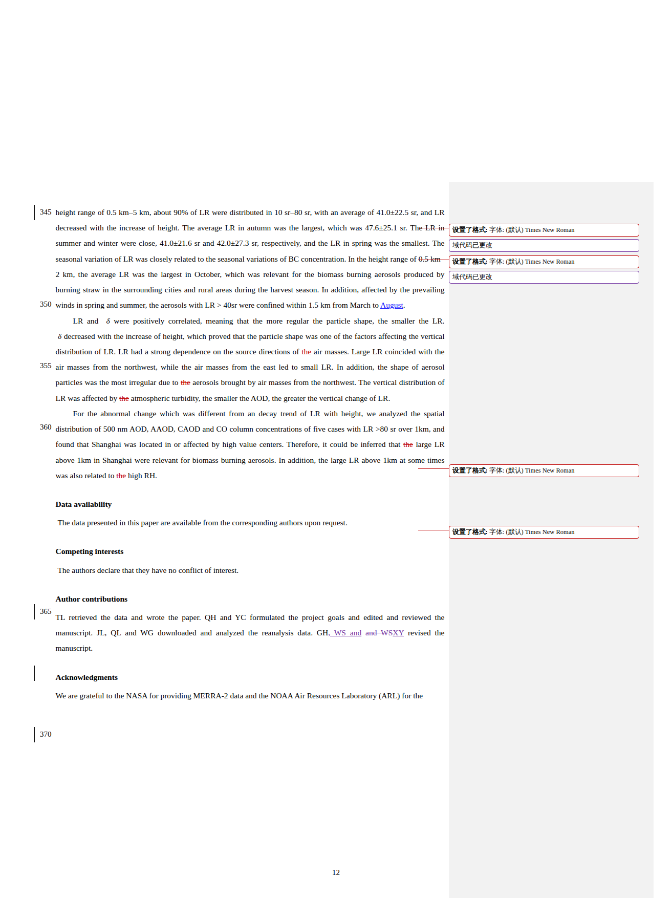345
350
355
360
365
370
height range of 0.5 km–5 km, about 90% of LR were distributed in 10 sr–80 sr, with an average of 41.0±22.5 sr, and LR decreased with the increase of height. The average LR in autumn was the largest, which was 47.6±25.1 sr. The LR in summer and winter were close, 41.0±21.6 sr and 42.0±27.3 sr, respectively, and the LR in spring was the smallest. The seasonal variation of LR was closely related to the seasonal variations of BC concentration. In the height range of 0.5 km–2 km, the average LR was the largest in October, which was relevant for the biomass burning aerosols produced by burning straw in the surrounding cities and rural areas during the harvest season. In addition, affected by the prevailing winds in spring and summer, the aerosols with LR > 40sr were confined within 1.5 km from March to August.
LR and δ were positively correlated, meaning that the more regular the particle shape, the smaller the LR. δ decreased with the increase of height, which proved that the particle shape was one of the factors affecting the vertical distribution of LR. LR had a strong dependence on the source directions of the air masses. Large LR coincided with the air masses from the northwest, while the air masses from the east led to small LR. In addition, the shape of aerosol particles was the most irregular due to the aerosols brought by air masses from the northwest. The vertical distribution of LR was affected by the atmospheric turbidity, the smaller the AOD, the greater the vertical change of LR.
For the abnormal change which was different from an decay trend of LR with height, we analyzed the spatial distribution of 500 nm AOD, AAOD, CAOD and CO column concentrations of five cases with LR >80 sr over 1km, and found that Shanghai was located in or affected by high value centers. Therefore, it could be inferred that the large LR above 1km in Shanghai were relevant for biomass burning aerosols. In addition, the large LR above 1km at some times was also related to the high RH.
Data availability
The data presented in this paper are available from the corresponding authors upon request.
Competing interests
The authors declare that they have no conflict of interest.
Author contributions
TL retrieved the data and wrote the paper. QH and YC formulated the project goals and edited and reviewed the manuscript. JL, QL and WG downloaded and analyzed the reanalysis data. GH, WS and and WS XY revised the manuscript.
Acknowledgments
We are grateful to the NASA for providing MERRA-2 data and the NOAA Air Resources Laboratory (ARL) for the
设置了格式: 字体: (默认) Times New Roman
域代码已更改
设置了格式: 字体: (默认) Times New Roman
域代码已更改
设置了格式: 字体: (默认) Times New Roman
设置了格式: 字体: (默认) Times New Roman
12